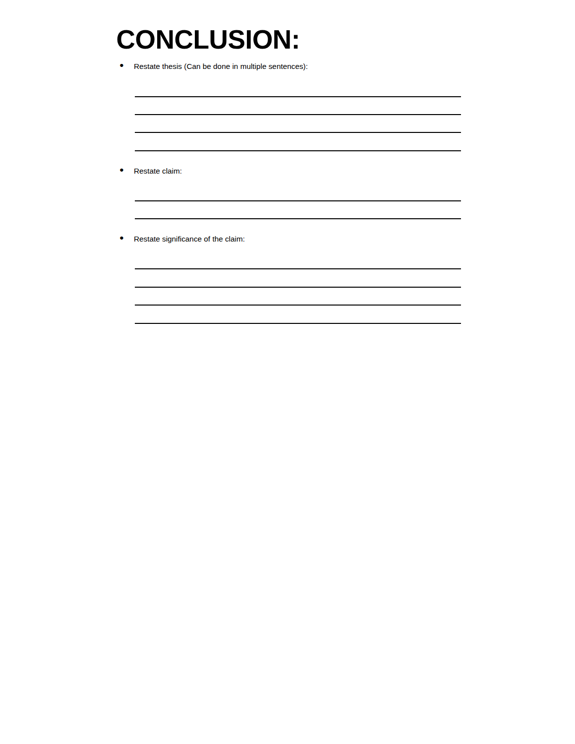Conclusion:
Restate thesis (Can be done in multiple sentences):
Restate claim:
Restate significance of the claim: